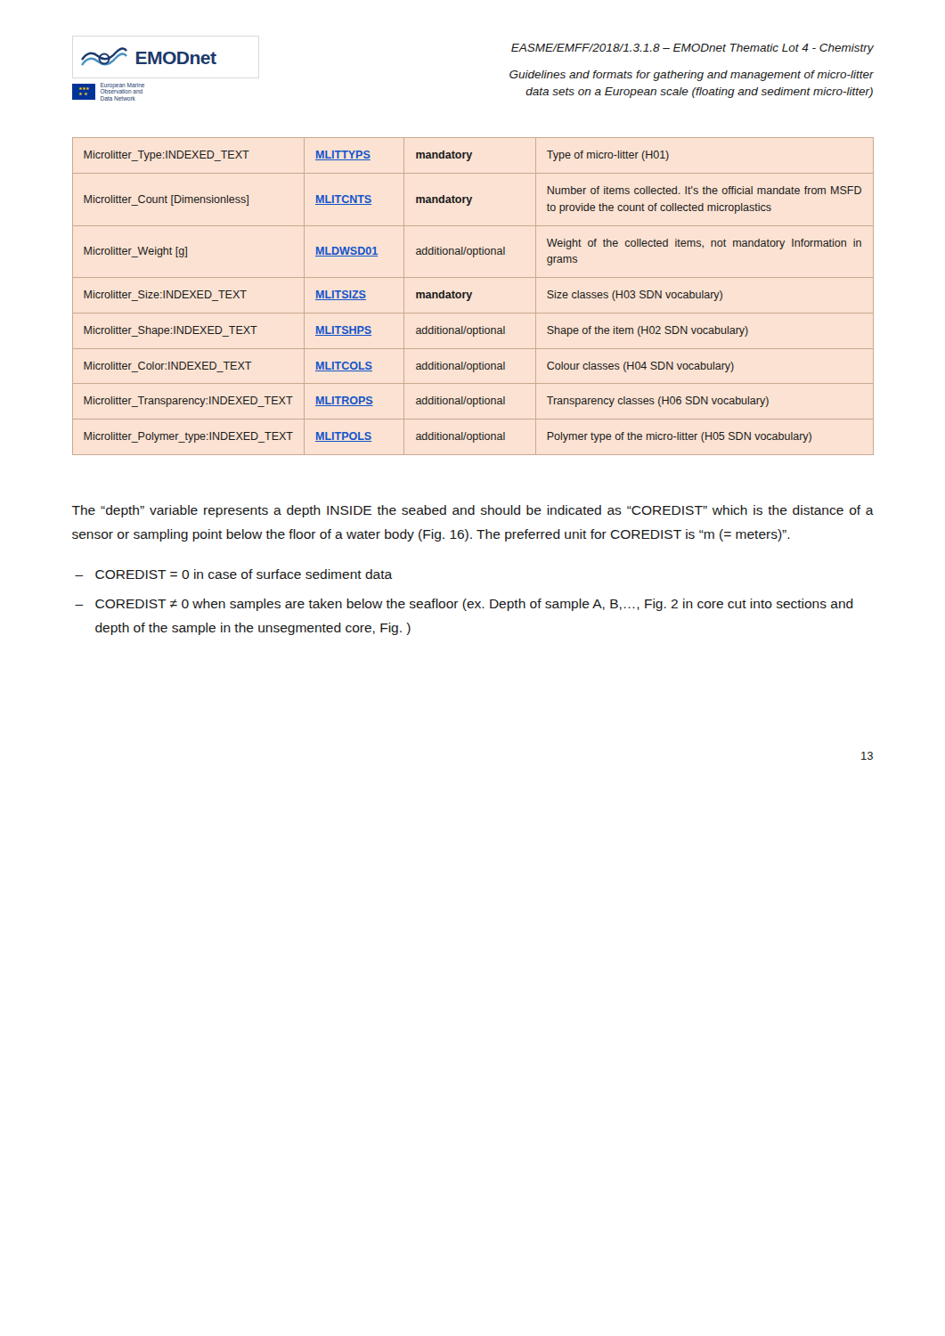EMODnet
★★★
★ ★
European Marine
Observation and
Data Network
EASME/EMFF/2018/1.3.1.8 – EMODnet Thematic Lot 4 - Chemistry
Guidelines and formats for gathering and management of micro-litter
data sets on a European scale (floating and sediment micro-litter)
| Microlitter_Type:INDEXED_TEXT | MLITTYPS | mandatory | Type of micro-litter (H01) |
| Microlitter_Count [Dimensionless] | MLITCNTS | mandatory | Number of items collected. It's the official mandate from MSFD to provide the count of collected microplastics |
| Microlitter_Weight [g] | MLDWSD01 | additional/optional | Weight of the collected items, not mandatory Information in grams |
| Microlitter_Size:INDEXED_TEXT | MLITSIZS | mandatory | Size classes (H03 SDN vocabulary) |
| Microlitter_Shape:INDEXED_TEXT | MLITSHPS | additional/optional | Shape of the item (H02 SDN vocabulary) |
| Microlitter_Color:INDEXED_TEXT | MLITCOLS | additional/optional | Colour classes (H04 SDN vocabulary) |
| Microlitter_Transparency:INDEXED_TEXT | MLITROPS | additional/optional | Transparency classes (H06 SDN vocabulary) |
| Microlitter_Polymer_type:INDEXED_TEXT | MLITPOLS | additional/optional | Polymer type of the micro-litter (H05 SDN vocabulary) |
The “depth” variable represents a depth INSIDE the seabed and should be indicated as “COREDIST” which is the distance of a sensor or sampling point below the floor of a water body (Fig. 16). The preferred unit for COREDIST is “m (= meters)”.
COREDIST = 0 in case of surface sediment data
COREDIST ≠ 0 when samples are taken below the seafloor (ex. Depth of sample A, B,…, Fig. 2 in core cut into sections and depth of the sample in the unsegmented core, Fig. )
13